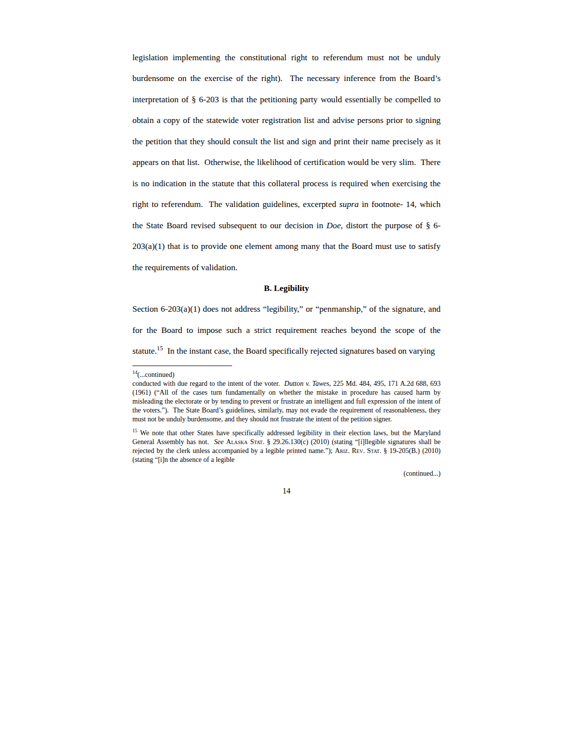legislation implementing the constitutional right to referendum must not be unduly burdensome on the exercise of the right). The necessary inference from the Board’s interpretation of § 6-203 is that the petitioning party would essentially be compelled to obtain a copy of the statewide voter registration list and advise persons prior to signing the petition that they should consult the list and sign and print their name precisely as it appears on that list. Otherwise, the likelihood of certification would be very slim. There is no indication in the statute that this collateral process is required when exercising the right to referendum. The validation guidelines, excerpted supra in footnote- 14, which the State Board revised subsequent to our decision in Doe, distort the purpose of § 6-203(a)(1) that is to provide one element among many that the Board must use to satisfy the requirements of validation.
B. Legibility
Section 6-203(a)(1) does not address “legibility,” or “penmanship,” of the signature, and for the Board to impose such a strict requirement reaches beyond the scope of the statute.15 In the instant case, the Board specifically rejected signatures based on varying
14(...continued)
conducted with due regard to the intent of the voter. Dutton v. Tawes, 225 Md. 484, 495, 171 A.2d 688, 693 (1961) (“All of the cases turn fundamentally on whether the mistake in procedure has caused harm by misleading the electorate or by tending to prevent or frustrate an intelligent and full expression of the intent of the voters.”). The State Board’s guidelines, similarly, may not evade the requirement of reasonableness, they must not be unduly burdensome, and they should not frustrate the intent of the petition signer.
15 We note that other States have specifically addressed legibility in their election laws, but the Maryland General Assembly has not. See Alaska Stat. § 29.26.130(c) (2010) (stating “[i]llegible signatures shall be rejected by the clerk unless accompanied by a legible printed name.”); Ariz. Rev. Stat. § 19-205(B.) (2010) (stating “[i]n the absence of a legible
(continued...)
14